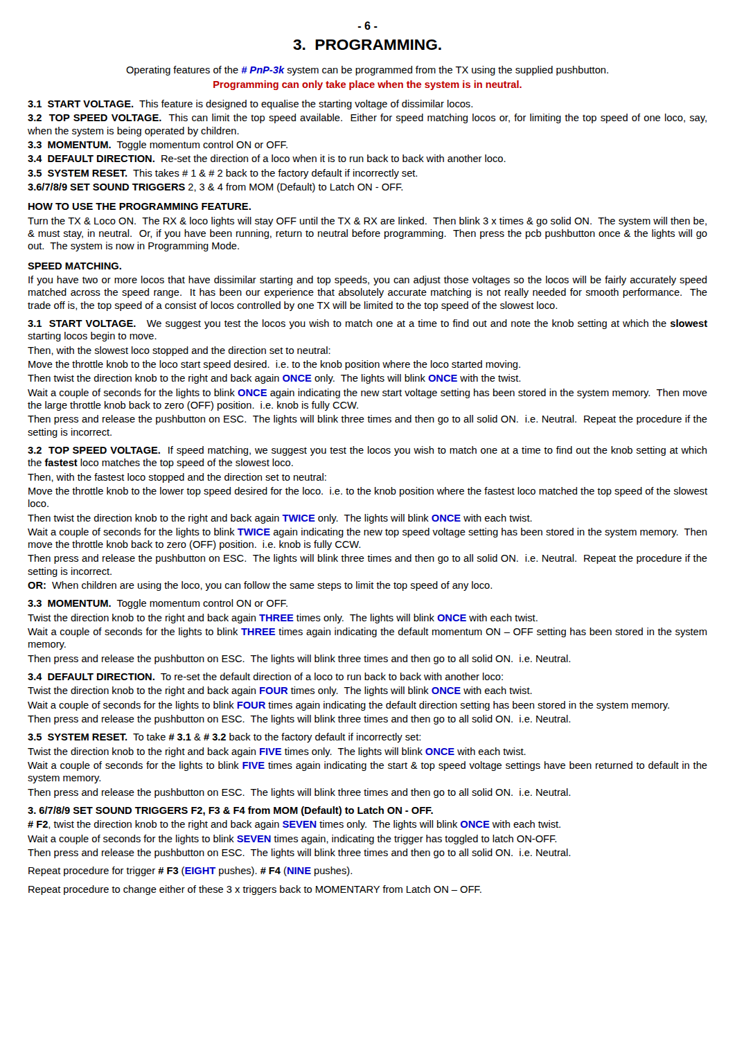- 6 -
3. PROGRAMMING.
Operating features of the # PnP-3k system can be programmed from the TX using the supplied pushbutton.
Programming can only take place when the system is in neutral.
3.1 START VOLTAGE. This feature is designed to equalise the starting voltage of dissimilar locos.
3.2 TOP SPEED VOLTAGE. This can limit the top speed available. Either for speed matching locos or, for limiting the top speed of one loco, say, when the system is being operated by children.
3.3 MOMENTUM. Toggle momentum control ON or OFF.
3.4 DEFAULT DIRECTION. Re-set the direction of a loco when it is to run back to back with another loco.
3.5 SYSTEM RESET. This takes # 1 & # 2 back to the factory default if incorrectly set.
3.6/7/8/9 SET SOUND TRIGGERS 2, 3 & 4 from MOM (Default) to Latch ON - OFF.
HOW TO USE THE PROGRAMMING FEATURE.
Turn the TX & Loco ON. The RX & loco lights will stay OFF until the TX & RX are linked. Then blink 3 x times & go solid ON. The system will then be, & must stay, in neutral. Or, if you have been running, return to neutral before programming. Then press the pcb pushbutton once & the lights will go out. The system is now in Programming Mode.
SPEED MATCHING.
If you have two or more locos that have dissimilar starting and top speeds, you can adjust those voltages so the locos will be fairly accurately speed matched across the speed range. It has been our experience that absolutely accurate matching is not really needed for smooth performance. The trade off is, the top speed of a consist of locos controlled by one TX will be limited to the top speed of the slowest loco.
3.1 START VOLTAGE. We suggest you test the locos you wish to match one at a time to find out and note the knob setting at which the slowest starting locos begin to move.
Then, with the slowest loco stopped and the direction set to neutral:
Move the throttle knob to the loco start speed desired. i.e. to the knob position where the loco started moving.
Then twist the direction knob to the right and back again ONCE only. The lights will blink ONCE with the twist.
Wait a couple of seconds for the lights to blink ONCE again indicating the new start voltage setting has been stored in the system memory. Then move the large throttle knob back to zero (OFF) position. i.e. knob is fully CCW.
Then press and release the pushbutton on ESC. The lights will blink three times and then go to all solid ON. i.e. Neutral. Repeat the procedure if the setting is incorrect.
3.2 TOP SPEED VOLTAGE. If speed matching, we suggest you test the locos you wish to match one at a time to find out the knob setting at which the fastest loco matches the top speed of the slowest loco.
Then, with the fastest loco stopped and the direction set to neutral:
Move the throttle knob to the lower top speed desired for the loco. i.e. to the knob position where the fastest loco matched the top speed of the slowest loco.
Then twist the direction knob to the right and back again TWICE only. The lights will blink ONCE with each twist.
Wait a couple of seconds for the lights to blink TWICE again indicating the new top speed voltage setting has been stored in the system memory. Then move the throttle knob back to zero (OFF) position. i.e. knob is fully CCW.
Then press and release the pushbutton on ESC. The lights will blink three times and then go to all solid ON. i.e. Neutral. Repeat the procedure if the setting is incorrect.
OR: When children are using the loco, you can follow the same steps to limit the top speed of any loco.
3.3 MOMENTUM. Toggle momentum control ON or OFF.
Twist the direction knob to the right and back again THREE times only. The lights will blink ONCE with each twist.
Wait a couple of seconds for the lights to blink THREE times again indicating the default momentum ON – OFF setting has been stored in the system memory.
Then press and release the pushbutton on ESC. The lights will blink three times and then go to all solid ON. i.e. Neutral.
3.4 DEFAULT DIRECTION. To re-set the default direction of a loco to run back to back with another loco:
Twist the direction knob to the right and back again FOUR times only. The lights will blink ONCE with each twist.
Wait a couple of seconds for the lights to blink FOUR times again indicating the default direction setting has been stored in the system memory.
Then press and release the pushbutton on ESC. The lights will blink three times and then go to all solid ON. i.e. Neutral.
3.5 SYSTEM RESET. To take # 3.1 & # 3.2 back to the factory default if incorrectly set:
Twist the direction knob to the right and back again FIVE times only. The lights will blink ONCE with each twist.
Wait a couple of seconds for the lights to blink FIVE times again indicating the start & top speed voltage settings have been returned to default in the system memory.
Then press and release the pushbutton on ESC. The lights will blink three times and then go to all solid ON. i.e. Neutral.
3. 6/7/8/9 SET SOUND TRIGGERS F2, F3 & F4 from MOM (Default) to Latch ON - OFF.
# F2, twist the direction knob to the right and back again SEVEN times only. The lights will blink ONCE with each twist.
Wait a couple of seconds for the lights to blink SEVEN times again, indicating the trigger has toggled to latch ON-OFF.
Then press and release the pushbutton on ESC. The lights will blink three times and then go to all solid ON. i.e. Neutral.
Repeat procedure for trigger # F3 (EIGHT pushes). # F4 (NINE pushes).
Repeat procedure to change either of these 3 x triggers back to MOMENTARY from Latch ON – OFF.